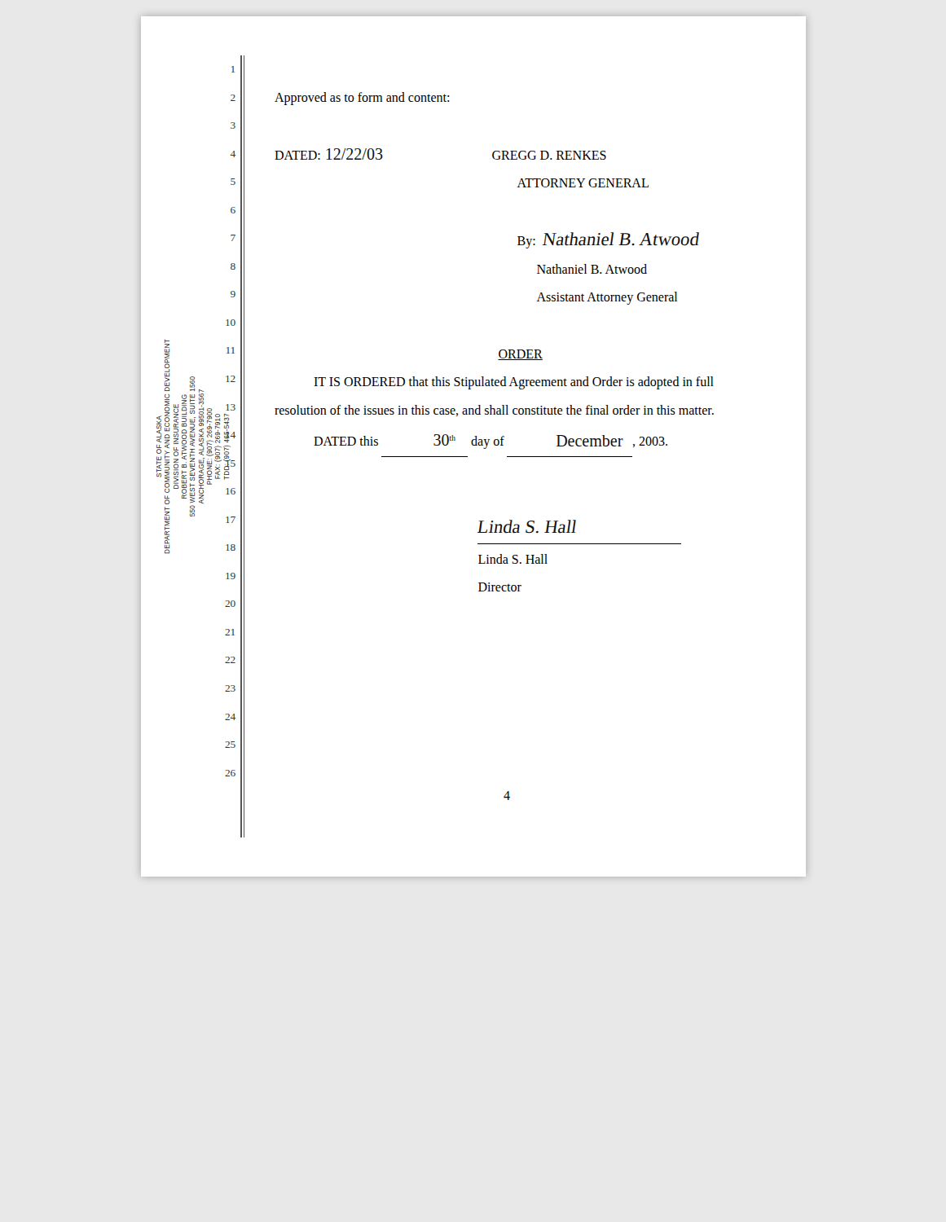STATE OF ALASKA
DEPARTMENT OF COMMUNITY AND ECONOMIC DEVELOPMENT
DIVISION OF INSURANCE
ROBERT B. ATWOOD BUILDING
550 WEST SEVENTH AVENUE, SUITE 1560
ANCHORAGE, ALASKA 99501-3567
PHONE: (907) 269-7900
FAX: (907) 269-7910
TDD: (907) 465-5437
1
2
3
4
5
6
7
8
9
10
11
12
13
14
15
16
17
18
19
20
21
22
23
24
25
26
Approved as to form and content:
DATED: 12/22/03 GREGG D. RENKES
ATTORNEY GENERAL
By: Nathaniel B. Atwood
Nathaniel B. Atwood
Assistant Attorney General
ORDER
IT IS ORDERED that this Stipulated Agreement and Order is adopted in full
resolution of the issues in this case, and shall constitute the final order in this matter.
DATED this 30 th day of December, 2003.
Linda S. Hall
Linda S. Hall
Director
4